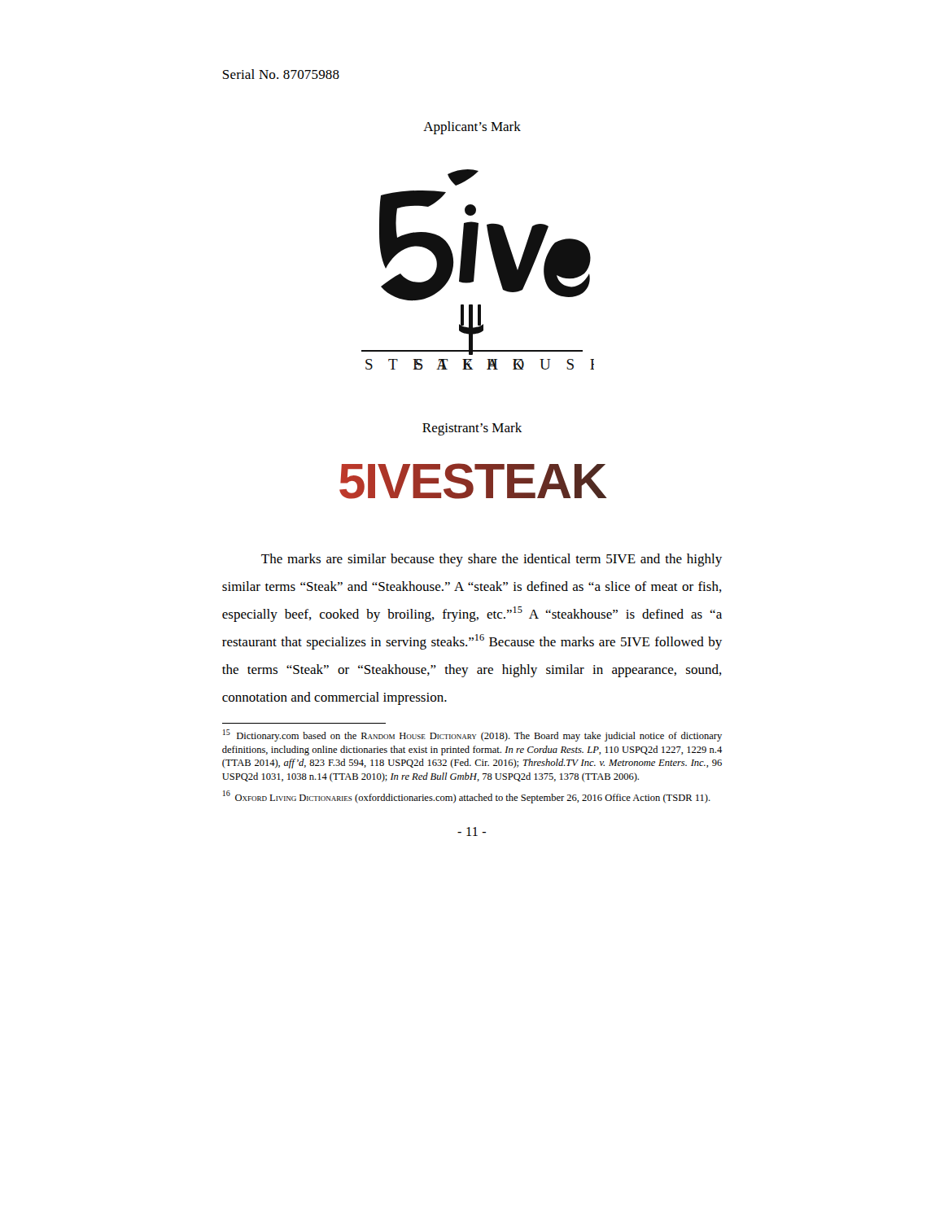Serial No. 87075988
Applicant’s Mark
S T E A K S T E A K H O U S E
Registrant’s Mark
5IVESTEAK
The marks are similar because they share the identical term 5IVE and the highly similar terms “Steak” and “Steakhouse.” A “steak” is defined as “a slice of meat or fish, especially beef, cooked by broiling, frying, etc.”15 A “steakhouse” is defined as “a restaurant that specializes in serving steaks.”16 Because the marks are 5IVE followed by the terms “Steak” or “Steakhouse,” they are highly similar in appearance, sound, connotation and commercial impression.
15 Dictionary.com based on the Random House Dictionary (2018). The Board may take judicial notice of dictionary definitions, including online dictionaries that exist in printed format. In re Cordua Rests. LP, 110 USPQ2d 1227, 1229 n.4 (TTAB 2014), aff’d, 823 F.3d 594, 118 USPQ2d 1632 (Fed. Cir. 2016); Threshold.TV Inc. v. Metronome Enters. Inc., 96 USPQ2d 1031, 1038 n.14 (TTAB 2010); In re Red Bull GmbH, 78 USPQ2d 1375, 1378 (TTAB 2006).
16 Oxford Living Dictionaries (oxforddictionaries.com) attached to the September 26, 2016 Office Action (TSDR 11).
- 11 -